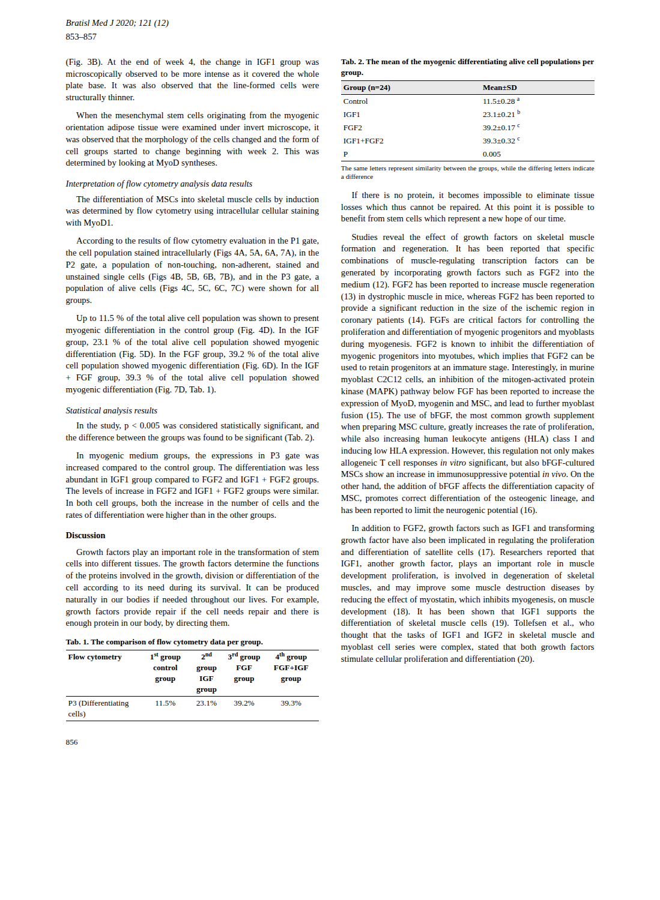Bratisl Med J 2020; 121 (12)
853–857
(Fig. 3B). At the end of week 4, the change in IGF1 group was microscopically observed to be more intense as it covered the whole plate base. It was also observed that the line-formed cells were structurally thinner.
When the mesenchymal stem cells originating from the myogenic orientation adipose tissue were examined under invert microscope, it was observed that the morphology of the cells changed and the form of cell groups started to change beginning with week 2. This was determined by looking at MyoD syntheses.
Interpretation of flow cytometry analysis data results
The differentiation of MSCs into skeletal muscle cells by induction was determined by flow cytometry using intracellular cellular staining with MyoD1.
According to the results of flow cytometry evaluation in the P1 gate, the cell population stained intracellularly (Figs 4A, 5A, 6A, 7A), in the P2 gate, a population of non-touching, non-adherent, stained and unstained single cells (Figs 4B, 5B, 6B, 7B), and in the P3 gate, a population of alive cells (Figs 4C, 5C, 6C, 7C) were shown for all groups.
Up to 11.5 % of the total alive cell population was shown to present myogenic differentiation in the control group (Fig. 4D). In the IGF group, 23.1 % of the total alive cell population showed myogenic differentiation (Fig. 5D). In the FGF group, 39.2 % of the total alive cell population showed myogenic differentiation (Fig. 6D). In the IGF + FGF group, 39.3 % of the total alive cell population showed myogenic differentiation (Fig. 7D, Tab. 1).
Statistical analysis results
In the study, p < 0.005 was considered statistically significant, and the difference between the groups was found to be significant (Tab. 2).
In myogenic medium groups, the expressions in P3 gate was increased compared to the control group. The differentiation was less abundant in IGF1 group compared to FGF2 and IGF1 + FGF2 groups. The levels of increase in FGF2 and IGF1 + FGF2 groups were similar. In both cell groups, both the increase in the number of cells and the rates of differentiation were higher than in the other groups.
Discussion
Growth factors play an important role in the transformation of stem cells into different tissues. The growth factors determine the functions of the proteins involved in the growth, division or differentiation of the cell according to its need during its survival. It can be produced naturally in our bodies if needed throughout our lives. For example, growth factors provide repair if the cell needs repair and there is enough protein in our body, by directing them.
Tab. 1. The comparison of flow cytometry data per group.
| Flow cytometry | 1 st group control group | 2 nd group IGF group | 3 rd group FGF group | 4 th group FGF+IGF group |
| --- | --- | --- | --- | --- |
| P3 (Differentiating cells) | 11.5% | 23.1% | 39.2% | 39.3% |
Tab. 2. The mean of the myogenic differentiating alive cell populations per group.
| Group (n=24) | Mean±SD |
| --- | --- |
| Control | 11.5±0.28 a |
| IGF1 | 23.1±0.21 b |
| FGF2 | 39.2±0.17 c |
| IGF1+FGF2 | 39.3±0.32 c |
| P | 0.005 |
The same letters represent similarity between the groups, while the differing letters indicate a difference
If there is no protein, it becomes impossible to eliminate tissue losses which thus cannot be repaired. At this point it is possible to benefit from stem cells which represent a new hope of our time.
Studies reveal the effect of growth factors on skeletal muscle formation and regeneration. It has been reported that specific combinations of muscle-regulating transcription factors can be generated by incorporating growth factors such as FGF2 into the medium (12). FGF2 has been reported to increase muscle regeneration (13) in dystrophic muscle in mice, whereas FGF2 has been reported to provide a significant reduction in the size of the ischemic region in coronary patients (14). FGFs are critical factors for controlling the proliferation and differentiation of myogenic progenitors and myoblasts during myogenesis. FGF2 is known to inhibit the differentiation of myogenic progenitors into myotubes, which implies that FGF2 can be used to retain progenitors at an immature stage. Interestingly, in murine myoblast C2C12 cells, an inhibition of the mitogen-activated protein kinase (MAPK) pathway below FGF has been reported to increase the expression of MyoD, myogenin and MSC, and lead to further myoblast fusion (15). The use of bFGF, the most common growth supplement when preparing MSC culture, greatly increases the rate of proliferation, while also increasing human leukocyte antigens (HLA) class I and inducing low HLA expression. However, this regulation not only makes allogeneic T cell responses in vitro significant, but also bFGF-cultured MSCs show an increase in immunosuppressive potential in vivo. On the other hand, the addition of bFGF affects the differentiation capacity of MSC, promotes correct differentiation of the osteogenic lineage, and has been reported to limit the neurogenic potential (16).
In addition to FGF2, growth factors such as IGF1 and transforming growth factor have also been implicated in regulating the proliferation and differentiation of satellite cells (17). Researchers reported that IGF1, another growth factor, plays an important role in muscle development proliferation, is involved in degeneration of skeletal muscles, and may improve some muscle destruction diseases by reducing the effect of myostatin, which inhibits myogenesis, on muscle development (18). It has been shown that IGF1 supports the differentiation of skeletal muscle cells (19). Tollefsen et al., who thought that the tasks of IGF1 and IGF2 in skeletal muscle and myoblast cell series were complex, stated that both growth factors stimulate cellular proliferation and differentiation (20).
856